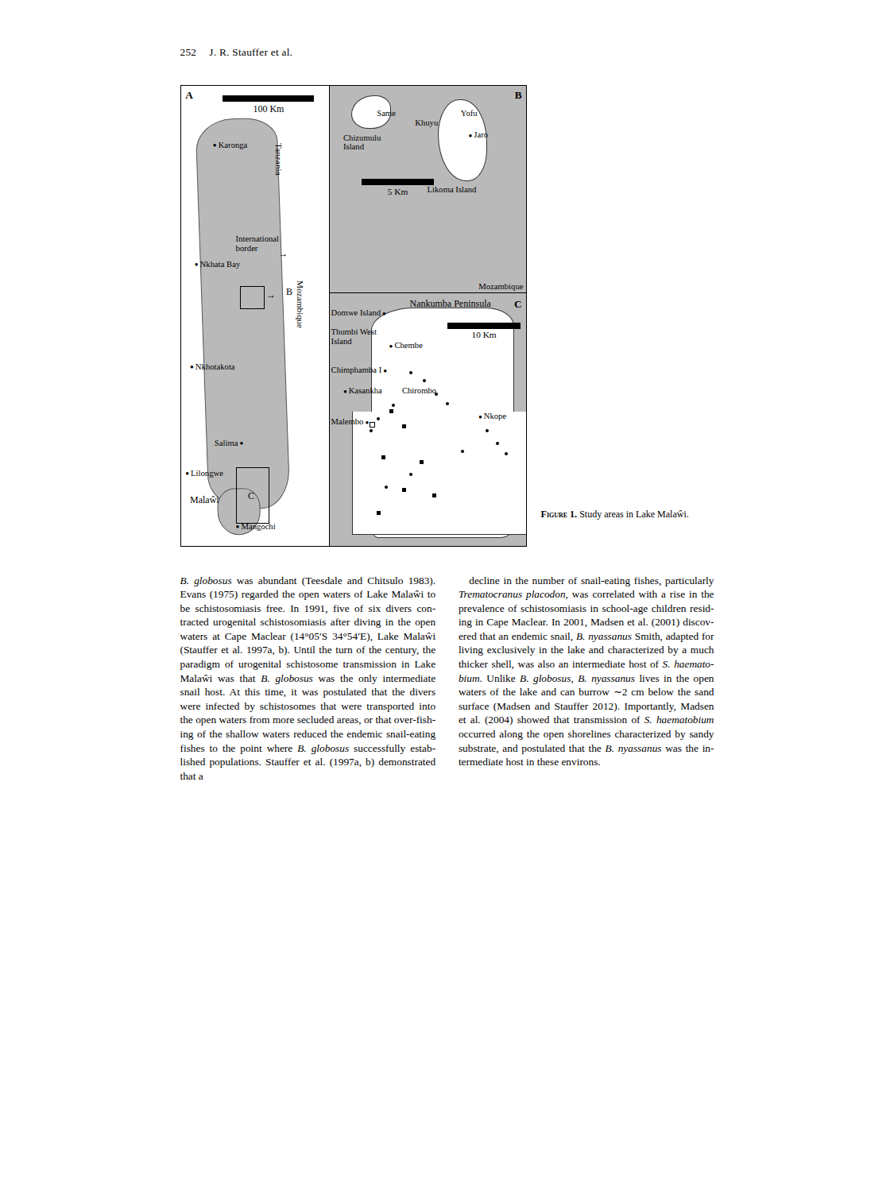252 J. R. Stauffer et al.
A
100 Km
Tanzania Mozambique Malaŵi Karonga Nkhata Bay Nkhotakota Salima Lilongwe Mangochi
International
border
→
→ B
C
B
Same Chizumulu
Island
Yofu Khuyu Jaro Likoma Island
5 Km
Mozambique
C
Nankumba Peninsula
10 Km
Domwe Island Thumbi West
Island Chembe Chimphamba I Kasankha Chirombo Nkope Malembo
Figure 1. Study areas in Lake Malaŵi.
B. globosus was abundant (Teesdale and Chitsulo 1983). Evans (1975) regarded the open waters of Lake Malaŵi to be schistosomiasis free. In 1991, five of six divers contracted urogenital schistosomiasis after diving in the open waters at Cape Maclear (14°05′S 34°54′E), Lake Malaŵi (Stauffer et al. 1997a, b). Until the turn of the century, the paradigm of urogenital schistosome transmission in Lake Malaŵi was that B. globosus was the only intermediate snail host. At this time, it was postulated that the divers were infected by schistosomes that were transported into the open waters from more secluded areas, or that over-fishing of the shallow waters reduced the endemic snail-eating fishes to the point where B. globosus successfully established populations. Stauffer et al. (1997a, b) demonstrated that a
decline in the number of snail-eating fishes, particularly Trematocranus placodon, was correlated with a rise in the prevalence of schistosomiasis in school-age children residing in Cape Maclear. In 2001, Madsen et al. (2001) discovered that an endemic snail, B. nyassanus Smith, adapted for living exclusively in the lake and characterized by a much thicker shell, was also an intermediate host of S. haematobium. Unlike B. globosus, B. nyassanus lives in the open waters of the lake and can burrow ∼2 cm below the sand surface (Madsen and Stauffer 2012). Importantly, Madsen et al. (2004) showed that transmission of S. haematobium occurred along the open shorelines characterized by sandy substrate, and postulated that the B. nyassanus was the intermediate host in these environs.